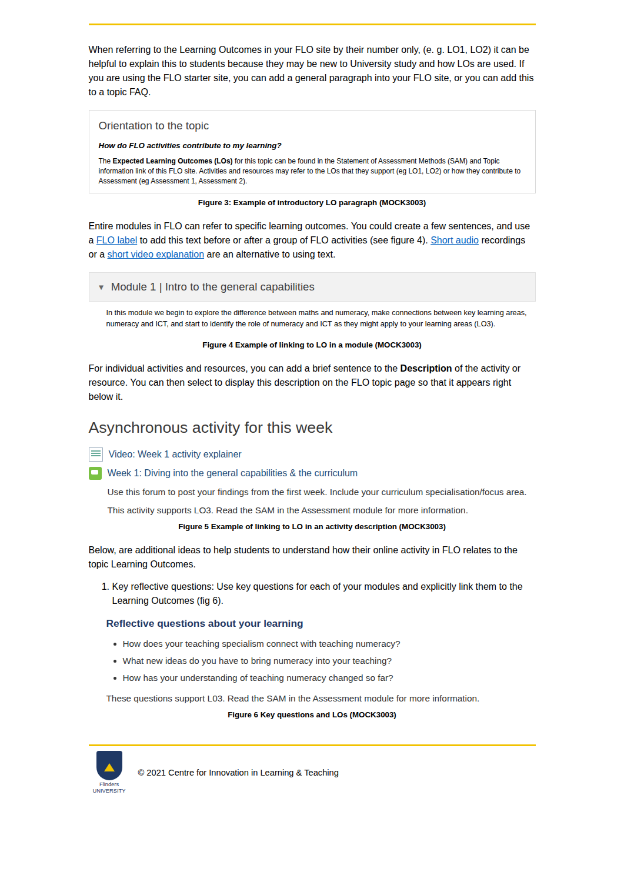When referring to the Learning Outcomes in your FLO site by their number only, (e. g. LO1, LO2) it can be helpful to explain this to students because they may be new to University study and how LOs are used. If you are using the FLO starter site, you can add a general paragraph into your FLO site, or you can add this to a topic FAQ.
Orientation to the topic
How do FLO activities contribute to my learning?
The Expected Learning Outcomes (LOs) for this topic can be found in the Statement of Assessment Methods (SAM) and Topic information link of this FLO site. Activities and resources may refer to the LOs that they support (eg LO1, LO2) or how they contribute to Assessment (eg Assessment 1, Assessment 2).
Figure 3: Example of introductory LO paragraph (MOCK3003)
Entire modules in FLO can refer to specific learning outcomes. You could create a few sentences, and use a FLO label to add this text before or after a group of FLO activities (see figure 4). Short audio recordings or a short video explanation are an alternative to using text.
▼Module 1 | Intro to the general capabilities
In this module we begin to explore the difference between maths and numeracy, make connections between key learning areas, numeracy and ICT, and start to identify the role of numeracy and ICT as they might apply to your learning areas (LO3).
Figure 4 Example of linking to LO in a module (MOCK3003)
For individual activities and resources, you can add a brief sentence to the Description of the activity or resource. You can then select to display this description on the FLO topic page so that it appears right below it.
Asynchronous activity for this week
Video: Week 1 activity explainer
Week 1: Diving into the general capabilities & the curriculum
Use this forum to post your findings from the first week. Include your curriculum specialisation/focus area.
This activity supports LO3. Read the SAM in the Assessment module for more information.
Figure 5 Example of linking to LO in an activity description (MOCK3003)
Below, are additional ideas to help students to understand how their online activity in FLO relates to the topic Learning Outcomes.
Key reflective questions: Use key questions for each of your modules and explicitly link them to the Learning Outcomes (fig 6).
Reflective questions about your learning
How does your teaching specialism connect with teaching numeracy?
What new ideas do you have to bring numeracy into your teaching?
How has your understanding of teaching numeracy changed so far?
These questions support L03. Read the SAM in the Assessment module for more information.
Figure 6 Key questions and LOs (MOCK3003)
Flinders
UNIVERSITY
© 2021 Centre for Innovation in Learning & Teaching